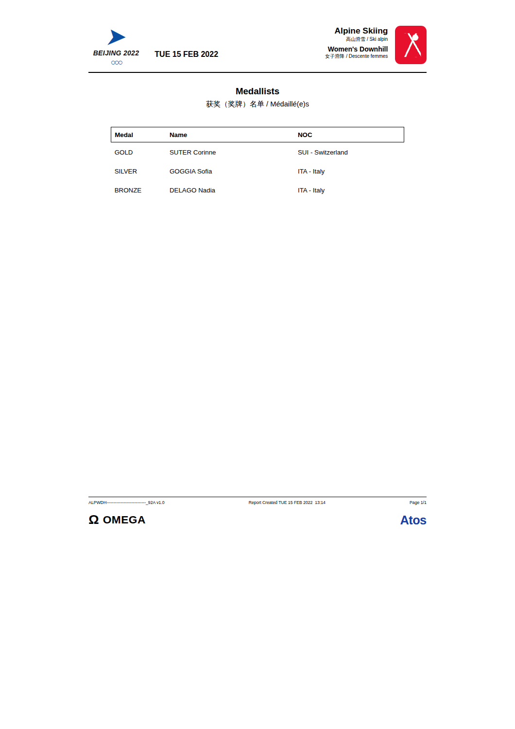➤
BEIJING 2022
○○○
TUE 15 FEB 2022
Alpine Skiing
高山滑雪 / Ski alpin
Women's Downhill
女子滑降 / Descente femmes
Medallists
获奖（奖牌）名单 / Médaillé(e)s
| Medal | Name | NOC |
| --- | --- | --- |
| GOLD | SUTER Corinne | SUI - Switzerland |
| SILVER | GOGGIA Sofia | ITA - Italy |
| BRONZE | DELAGO Nadia | ITA - Italy |
ALPWDH----------------------------_92A v1.0 Report Created TUE 15 FEB 2022 13:14 Page 1/1
ΩOMEGA
Atos